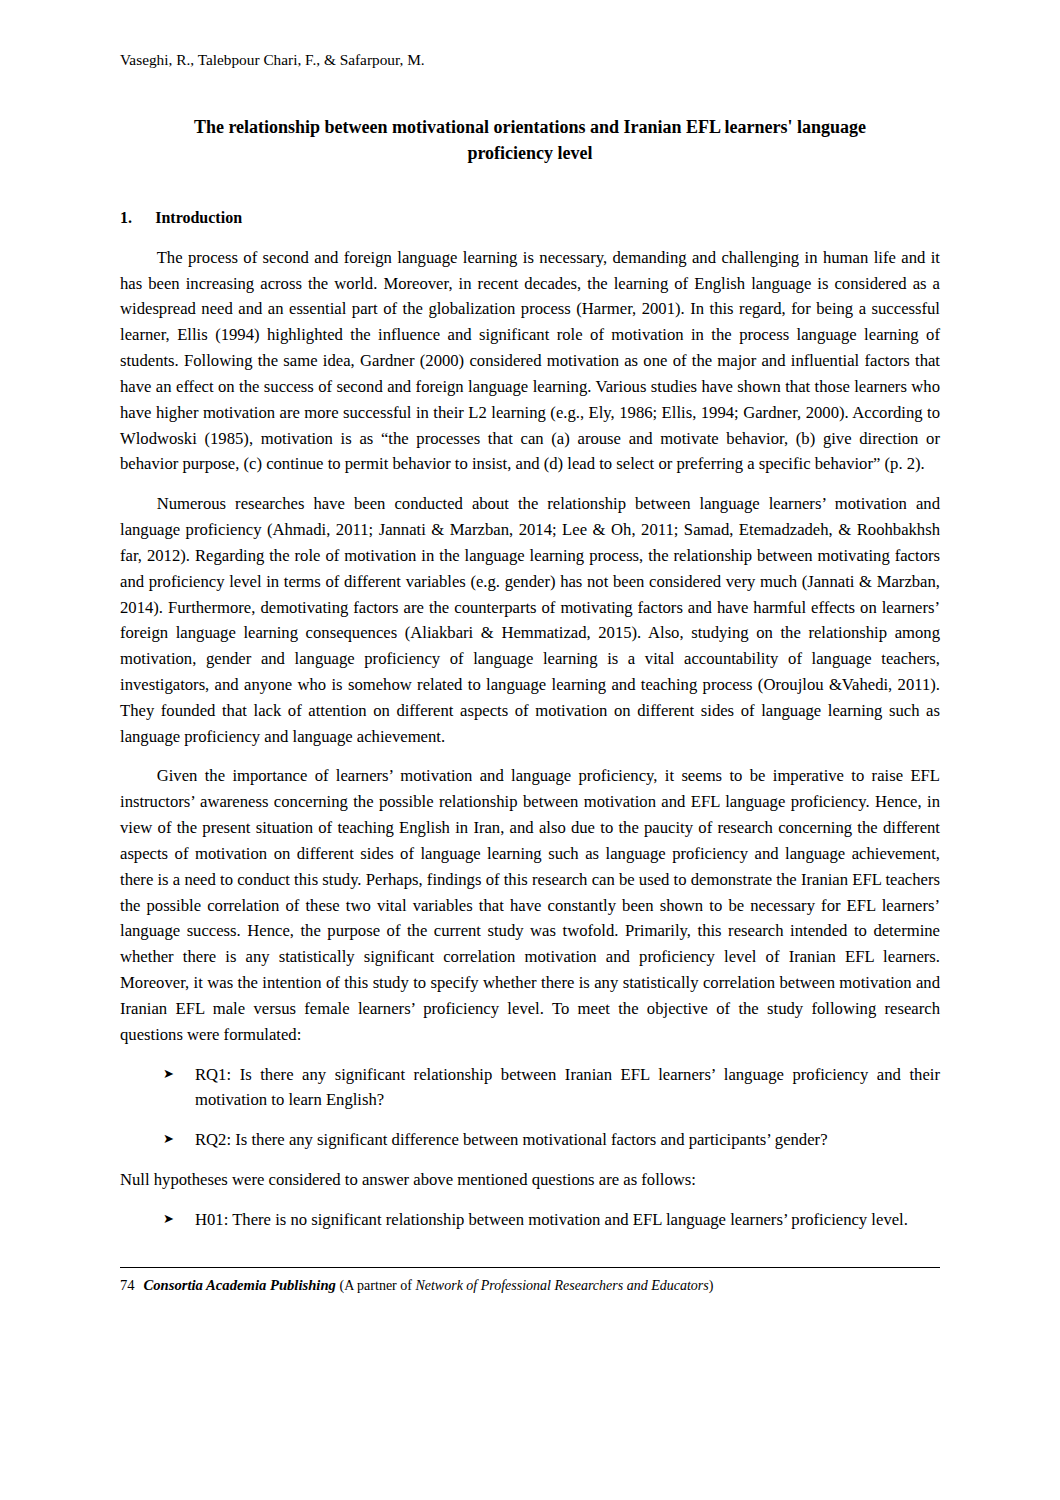Vaseghi, R., Talebpour Chari, F., & Safarpour, M.
The relationship between motivational orientations and Iranian EFL learners' language
proficiency level
1. Introduction
The process of second and foreign language learning is necessary, demanding and challenging in human life and it has been increasing across the world. Moreover, in recent decades, the learning of English language is considered as a widespread need and an essential part of the globalization process (Harmer, 2001). In this regard, for being a successful learner, Ellis (1994) highlighted the influence and significant role of motivation in the process language learning of students. Following the same idea, Gardner (2000) considered motivation as one of the major and influential factors that have an effect on the success of second and foreign language learning. Various studies have shown that those learners who have higher motivation are more successful in their L2 learning (e.g., Ely, 1986; Ellis, 1994; Gardner, 2000). According to Wlodwoski (1985), motivation is as “the processes that can (a) arouse and motivate behavior, (b) give direction or behavior purpose, (c) continue to permit behavior to insist, and (d) lead to select or preferring a specific behavior” (p. 2).
Numerous researches have been conducted about the relationship between language learners’ motivation and language proficiency (Ahmadi, 2011; Jannati & Marzban, 2014; Lee & Oh, 2011; Samad, Etemadzadeh, & Roohbakhsh far, 2012). Regarding the role of motivation in the language learning process, the relationship between motivating factors and proficiency level in terms of different variables (e.g. gender) has not been considered very much (Jannati & Marzban, 2014). Furthermore, demotivating factors are the counterparts of motivating factors and have harmful effects on learners’ foreign language learning consequences (Aliakbari & Hemmatizad, 2015). Also, studying on the relationship among motivation, gender and language proficiency of language learning is a vital accountability of language teachers, investigators, and anyone who is somehow related to language learning and teaching process (Oroujlou &Vahedi, 2011). They founded that lack of attention on different aspects of motivation on different sides of language learning such as language proficiency and language achievement.
Given the importance of learners’ motivation and language proficiency, it seems to be imperative to raise EFL instructors’ awareness concerning the possible relationship between motivation and EFL language proficiency. Hence, in view of the present situation of teaching English in Iran, and also due to the paucity of research concerning the different aspects of motivation on different sides of language learning such as language proficiency and language achievement, there is a need to conduct this study. Perhaps, findings of this research can be used to demonstrate the Iranian EFL teachers the possible correlation of these two vital variables that have constantly been shown to be necessary for EFL learners’ language success. Hence, the purpose of the current study was twofold. Primarily, this research intended to determine whether there is any statistically significant correlation motivation and proficiency level of Iranian EFL learners. Moreover, it was the intention of this study to specify whether there is any statistically correlation between motivation and Iranian EFL male versus female learners’ proficiency level. To meet the objective of the study following research questions were formulated:
RQ1: Is there any significant relationship between Iranian EFL learners’ language proficiency and their motivation to learn English?
RQ2: Is there any significant difference between motivational factors and participants’ gender?
Null hypotheses were considered to answer above mentioned questions are as follows:
H01: There is no significant relationship between motivation and EFL language learners’ proficiency level.
74 Consortia Academia Publishing (A partner of Network of Professional Researchers and Educators)